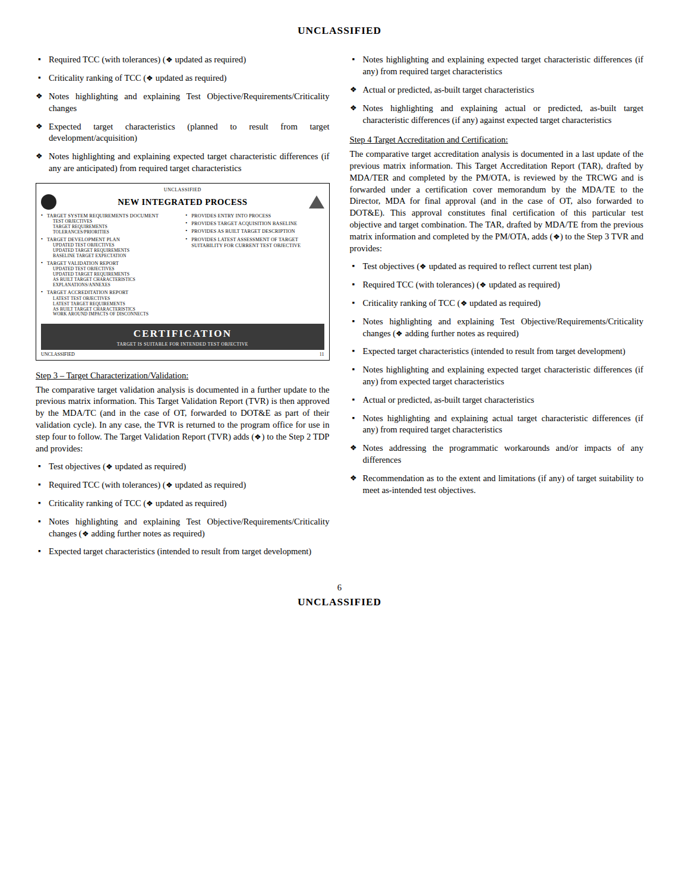UNCLASSIFIED
Required TCC (with tolerances) (❖ updated as required)
Criticality ranking of TCC (❖ updated as required)
Notes highlighting and explaining Test Objective/Requirements/Criticality changes
Expected target characteristics (planned to result from target development/acquisition)
Notes highlighting and explaining expected target characteristic differences (if any are anticipated) from required target characteristics
UNCLASSIFIED
NEW INTEGRATED PROCESS
TARGET SYSTEM REQUIREMENTS DOCUMENT
TEST OBJECTIVES
TARGET REQUIREMENTS
TOLERANCES/PRIORITIES
TARGET DEVELOPMENT PLAN
UPDATED TEST OBJECTIVES
UPDATED TARGET REQUIREMENTS
BASELINE TARGET EXPECTATION
TARGET VALIDATION REPORT
UPDATED TEST OBJECTIVES
UPDATED TARGET REQUIREMENTS
AS BUILT TARGET CHARACTERISTICS
EXPLANATIONS/ANNEXES
TARGET ACCREDITATION REPORT
LATEST TEST OBJECTIVES
LATEST TARGET REQUIREMENTS
AS BUILT TARGET CHARACTERISTICS
WORK AROUND IMPACTS OF DISCONNECTS
PROVIDES ENTRY INTO PROCESS
PROVIDES TARGET ACQUISITION BASELINE
PROVIDES AS BUILT TARGET DESCRIPTION
PROVIDES LATEST ASSESSMENT OF TARGET SUITABILITY FOR CURRENT TEST OBJECTIVE
CERTIFICATION
TARGET IS SUITABLE FOR INTENDED TEST OBJECTIVE
UNCLASSIFIED 11
Step 3 – Target Characterization/Validation:
The comparative target validation analysis is documented in a further update to the previous matrix information. This Target Validation Report (TVR) is then approved by the MDA/TC (and in the case of OT, forwarded to DOT&E as part of their validation cycle). In any case, the TVR is returned to the program office for use in step four to follow. The Target Validation Report (TVR) adds (❖) to the Step 2 TDP and provides:
Test objectives (❖ updated as required)
Required TCC (with tolerances) (❖ updated as required)
Criticality ranking of TCC (❖ updated as required)
Notes highlighting and explaining Test Objective/Requirements/Criticality changes (❖ adding further notes as required)
Expected target characteristics (intended to result from target development)
Notes highlighting and explaining expected target characteristic differences (if any) from required target characteristics
Actual or predicted, as-built target characteristics
Notes highlighting and explaining actual or predicted, as-built target characteristic differences (if any) against expected target characteristics
Step 4 Target Accreditation and Certification:
The comparative target accreditation analysis is documented in a last update of the previous matrix information. This Target Accreditation Report (TAR), drafted by MDA/TER and completed by the PM/OTA, is reviewed by the TRCWG and is forwarded under a certification cover memorandum by the MDA/TE to the Director, MDA for final approval (and in the case of OT, also forwarded to DOT&E). This approval constitutes final certification of this particular test objective and target combination. The TAR, drafted by MDA/TE from the previous matrix information and completed by the PM/OTA, adds (❖) to the Step 3 TVR and provides:
Test objectives (❖ updated as required to reflect current test plan)
Required TCC (with tolerances) (❖ updated as required)
Criticality ranking of TCC (❖ updated as required)
Notes highlighting and explaining Test Objective/Requirements/Criticality changes (❖ adding further notes as required)
Expected target characteristics (intended to result from target development)
Notes highlighting and explaining expected target characteristic differences (if any) from expected target characteristics
Actual or predicted, as-built target characteristics
Notes highlighting and explaining actual target characteristic differences (if any) from required target characteristics
Notes addressing the programmatic workarounds and/or impacts of any differences
Recommendation as to the extent and limitations (if any) of target suitability to meet as-intended test objectives.
6 UNCLASSIFIED